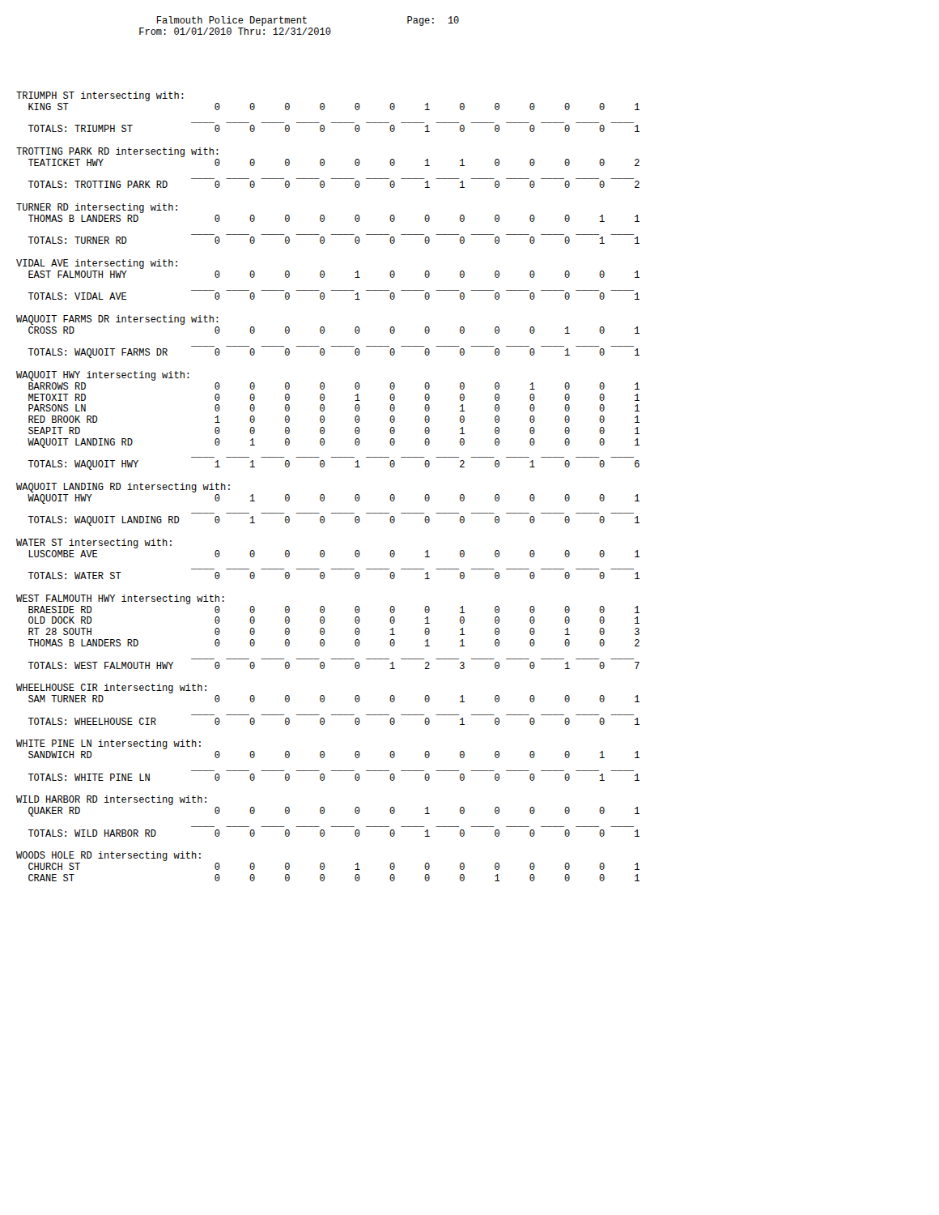Falmouth Police Department                 Page:  10
                     From: 01/01/2010 Thru: 12/31/2010
TRIUMPH ST intersecting with:
  KING ST                         0     0     0     0     0     0     1     0     0     0     0     0     1
                              ____  ____  ____  ____  ____  ____  ____  ____  ____  ____  ____  ____  ____
  TOTALS: TRIUMPH ST              0     0     0     0     0     0     1     0     0     0     0     0     1

TROTTING PARK RD intersecting with:
  TEATICKET HWY                   0     0     0     0     0     0     1     1     0     0     0     0     2
                              ____  ____  ____  ____  ____  ____  ____  ____  ____  ____  ____  ____  ____
  TOTALS: TROTTING PARK RD        0     0     0     0     0     0     1     1     0     0     0     0     2

TURNER RD intersecting with:
  THOMAS B LANDERS RD             0     0     0     0     0     0     0     0     0     0     0     1     1
                              ____  ____  ____  ____  ____  ____  ____  ____  ____  ____  ____  ____  ____
  TOTALS: TURNER RD               0     0     0     0     0     0     0     0     0     0     0     1     1

VIDAL AVE intersecting with:
  EAST FALMOUTH HWY               0     0     0     0     1     0     0     0     0     0     0     0     1
                              ____  ____  ____  ____  ____  ____  ____  ____  ____  ____  ____  ____  ____
  TOTALS: VIDAL AVE               0     0     0     0     1     0     0     0     0     0     0     0     1

WAQUOIT FARMS DR intersecting with:
  CROSS RD                        0     0     0     0     0     0     0     0     0     0     1     0     1
                              ____  ____  ____  ____  ____  ____  ____  ____  ____  ____  ____  ____  ____
  TOTALS: WAQUOIT FARMS DR        0     0     0     0     0     0     0     0     0     0     1     0     1

WAQUOIT HWY intersecting with:
  BARROWS RD                      0     0     0     0     0     0     0     0     0     1     0     0     1
  METOXIT RD                      0     0     0     0     1     0     0     0     0     0     0     0     1
  PARSONS LN                      0     0     0     0     0     0     0     1     0     0     0     0     1
  RED BROOK RD                    1     0     0     0     0     0     0     0     0     0     0     0     1
  SEAPIT RD                       0     0     0     0     0     0     0     1     0     0     0     0     1
  WAQUOIT LANDING RD              0     1     0     0     0     0     0     0     0     0     0     0     1
                              ____  ____  ____  ____  ____  ____  ____  ____  ____  ____  ____  ____  ____
  TOTALS: WAQUOIT HWY             1     1     0     0     1     0     0     2     0     1     0     0     6

WAQUOIT LANDING RD intersecting with:
  WAQUOIT HWY                     0     1     0     0     0     0     0     0     0     0     0     0     1
                              ____  ____  ____  ____  ____  ____  ____  ____  ____  ____  ____  ____  ____
  TOTALS: WAQUOIT LANDING RD      0     1     0     0     0     0     0     0     0     0     0     0     1

WATER ST intersecting with:
  LUSCOMBE AVE                    0     0     0     0     0     0     1     0     0     0     0     0     1
                              ____  ____  ____  ____  ____  ____  ____  ____  ____  ____  ____  ____  ____
  TOTALS: WATER ST                0     0     0     0     0     0     1     0     0     0     0     0     1

WEST FALMOUTH HWY intersecting with:
  BRAESIDE RD                     0     0     0     0     0     0     0     1     0     0     0     0     1
  OLD DOCK RD                     0     0     0     0     0     0     1     0     0     0     0     0     1
  RT 28 SOUTH                     0     0     0     0     0     1     0     1     0     0     1     0     3
  THOMAS B LANDERS RD             0     0     0     0     0     0     1     1     0     0     0     0     2
                              ____  ____  ____  ____  ____  ____  ____  ____  ____  ____  ____  ____  ____
  TOTALS: WEST FALMOUTH HWY       0     0     0     0     0     1     2     3     0     0     1     0     7

WHEELHOUSE CIR intersecting with:
  SAM TURNER RD                   0     0     0     0     0     0     0     1     0     0     0     0     1
                              ____  ____  ____  ____  ____  ____  ____  ____  ____  ____  ____  ____  ____
  TOTALS: WHEELHOUSE CIR          0     0     0     0     0     0     0     1     0     0     0     0     1

WHITE PINE LN intersecting with:
  SANDWICH RD                     0     0     0     0     0     0     0     0     0     0     0     1     1
                              ____  ____  ____  ____  ____  ____  ____  ____  ____  ____  ____  ____  ____
  TOTALS: WHITE PINE LN           0     0     0     0     0     0     0     0     0     0     0     1     1

WILD HARBOR RD intersecting with:
  QUAKER RD                       0     0     0     0     0     0     1     0     0     0     0     0     1
                              ____  ____  ____  ____  ____  ____  ____  ____  ____  ____  ____  ____  ____
  TOTALS: WILD HARBOR RD          0     0     0     0     0     0     1     0     0     0     0     0     1

WOODS HOLE RD intersecting with:
  CHURCH ST                       0     0     0     0     1     0     0     0     0     0     0     0     1
  CRANE ST                        0     0     0     0     0     0     0     0     1     0     0     0     1